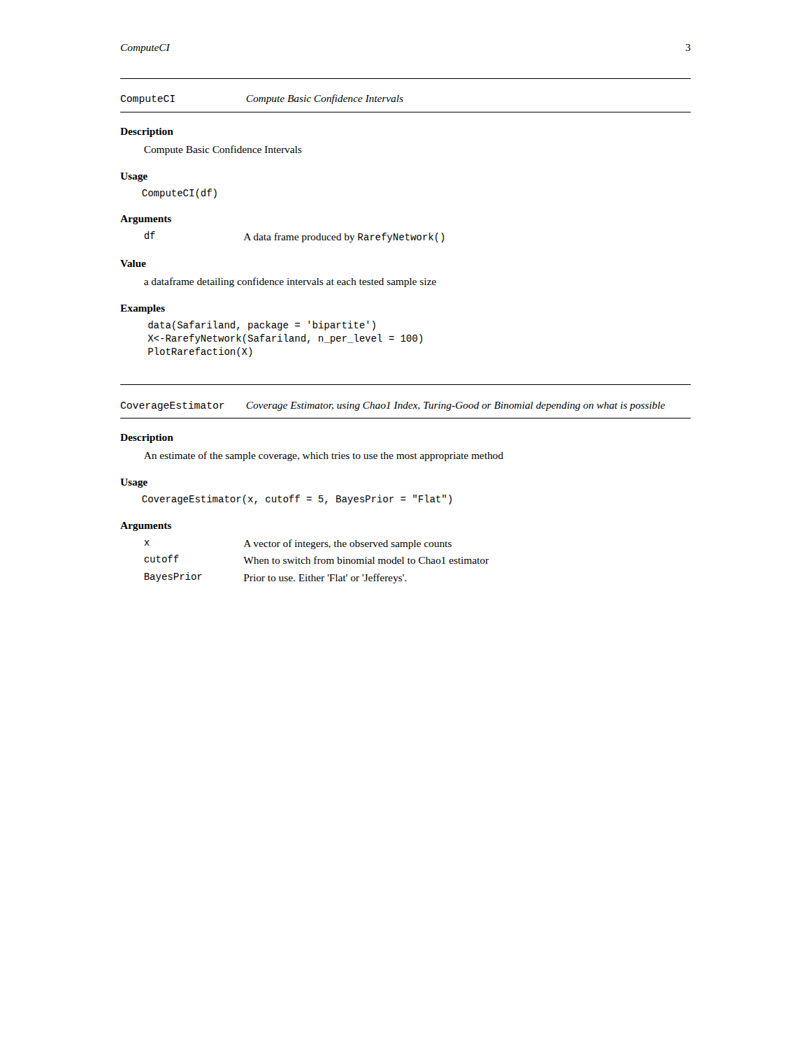ComputeCI 3
ComputeCI Compute Basic Confidence Intervals
Description
Compute Basic Confidence Intervals
Usage
ComputeCI(df)
Arguments
df
A data frame produced by RarefyNetwork()
Value
a dataframe detailing confidence intervals at each tested sample size
Examples
 data(Safariland, package = 'bipartite')
 X<-RarefyNetwork(Safariland, n_per_level = 100)
 PlotRarefaction(X)
CoverageEstimator Coverage Estimator, using Chao1 Index, Turing-Good or Binomial depending on what is possible
Description
An estimate of the sample coverage, which tries to use the most appropriate method
Usage
CoverageEstimator(x, cutoff = 5, BayesPrior = "Flat")
Arguments
x
A vector of integers, the observed sample counts
cutoff
When to switch from binomial model to Chao1 estimator
BayesPrior
Prior to use. Either 'Flat' or 'Jeffereys'.